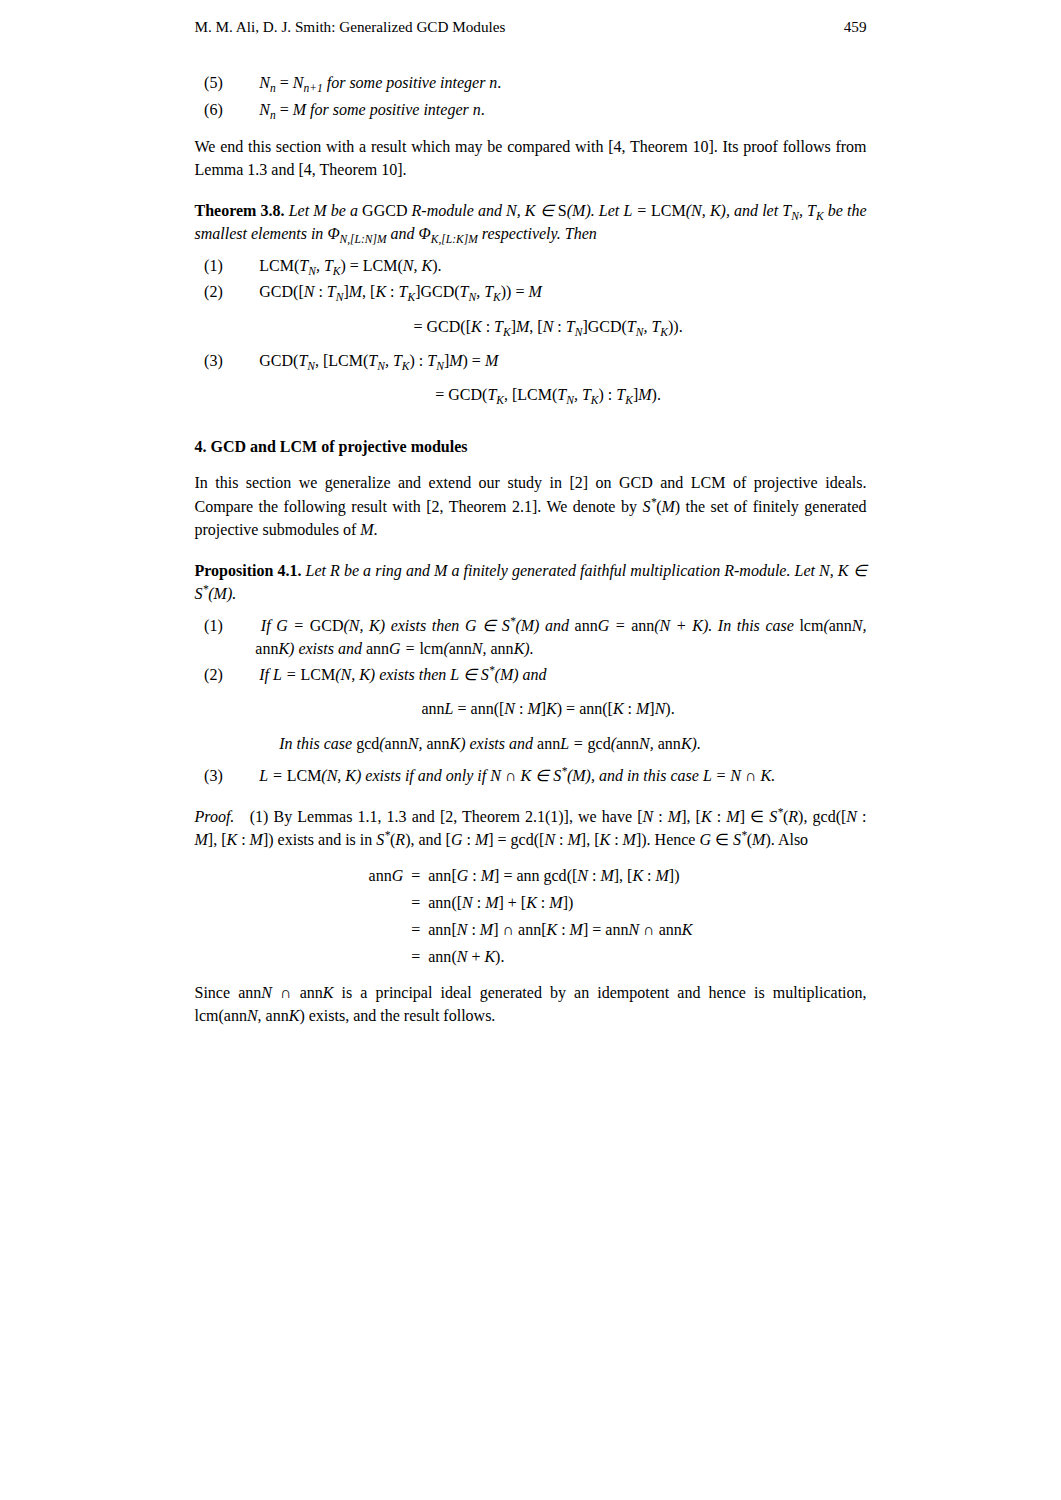M. M. Ali, D. J. Smith: Generalized GCD Modules 459
(5) Nn = Nn+1 for some positive integer n.
(6) Nn = M for some positive integer n.
We end this section with a result which may be compared with [4, Theorem 10]. Its proof follows from Lemma 1.3 and [4, Theorem 10].
Theorem 3.8. Let M be a GGCD R-module and N, K ∈ S(M). Let L = LCM(N, K), and let TN, TK be the smallest elements in ΦN,[L:N]M and ΦK,[L:K]M respectively. Then
(1) LCM(TN, TK) = LCM(N, K).
(2) GCD([N : TN]M, [K : TK]GCD(TN, TK)) = M
= GCD([K : TK]M, [N : TN]GCD(TN, TK)).
(3) GCD(TN, [LCM(TN, TK) : TN]M) = M
= GCD(TK, [LCM(TN, TK) : TK]M).
4. GCD and LCM of projective modules
In this section we generalize and extend our study in [2] on GCD and LCM of projective ideals. Compare the following result with [2, Theorem 2.1]. We denote by S*(M) the set of finitely generated projective submodules of M.
Proposition 4.1. Let R be a ring and M a finitely generated faithful multiplication R-module. Let N, K ∈ S*(M).
(1) If G = GCD(N, K) exists then G ∈ S*(M) and ann G = ann(N + K). In this case lcm(ann N, ann K) exists and ann G = lcm(ann N, ann K).
(2) If L = LCM(N, K) exists then L ∈ S*(M) and
ann L = ann([N : M]K) = ann([K : M]N).
In this case gcd(ann N, ann K) exists and ann L = gcd(ann N, ann K).
(3) L = LCM(N, K) exists if and only if N ∩ K ∈ S*(M), and in this case L = N ∩ K.
Proof. (1) By Lemmas 1.1, 1.3 and [2, Theorem 2.1(1)], we have [N : M], [K : M] ∈ S*(R), gcd([N : M], [K : M]) exists and is in S*(R), and [G : M] = gcd([N : M], [K : M]). Hence G ∈ S*(M). Also
| ann G | = | ann [ G : M ] = ann gcd ([ N : M ], [ K : M ]) |
| | = | ann ([ N : M ] + [ K : M ]) |
| | = | ann [ N : M ] ∩ ann [ K : M ] = ann N ∩ ann K |
| | = | ann ( N + K ). |
Since ann N ∩ ann K is a principal ideal generated by an idempotent and hence is multiplication, lcm(ann N, ann K) exists, and the result follows.